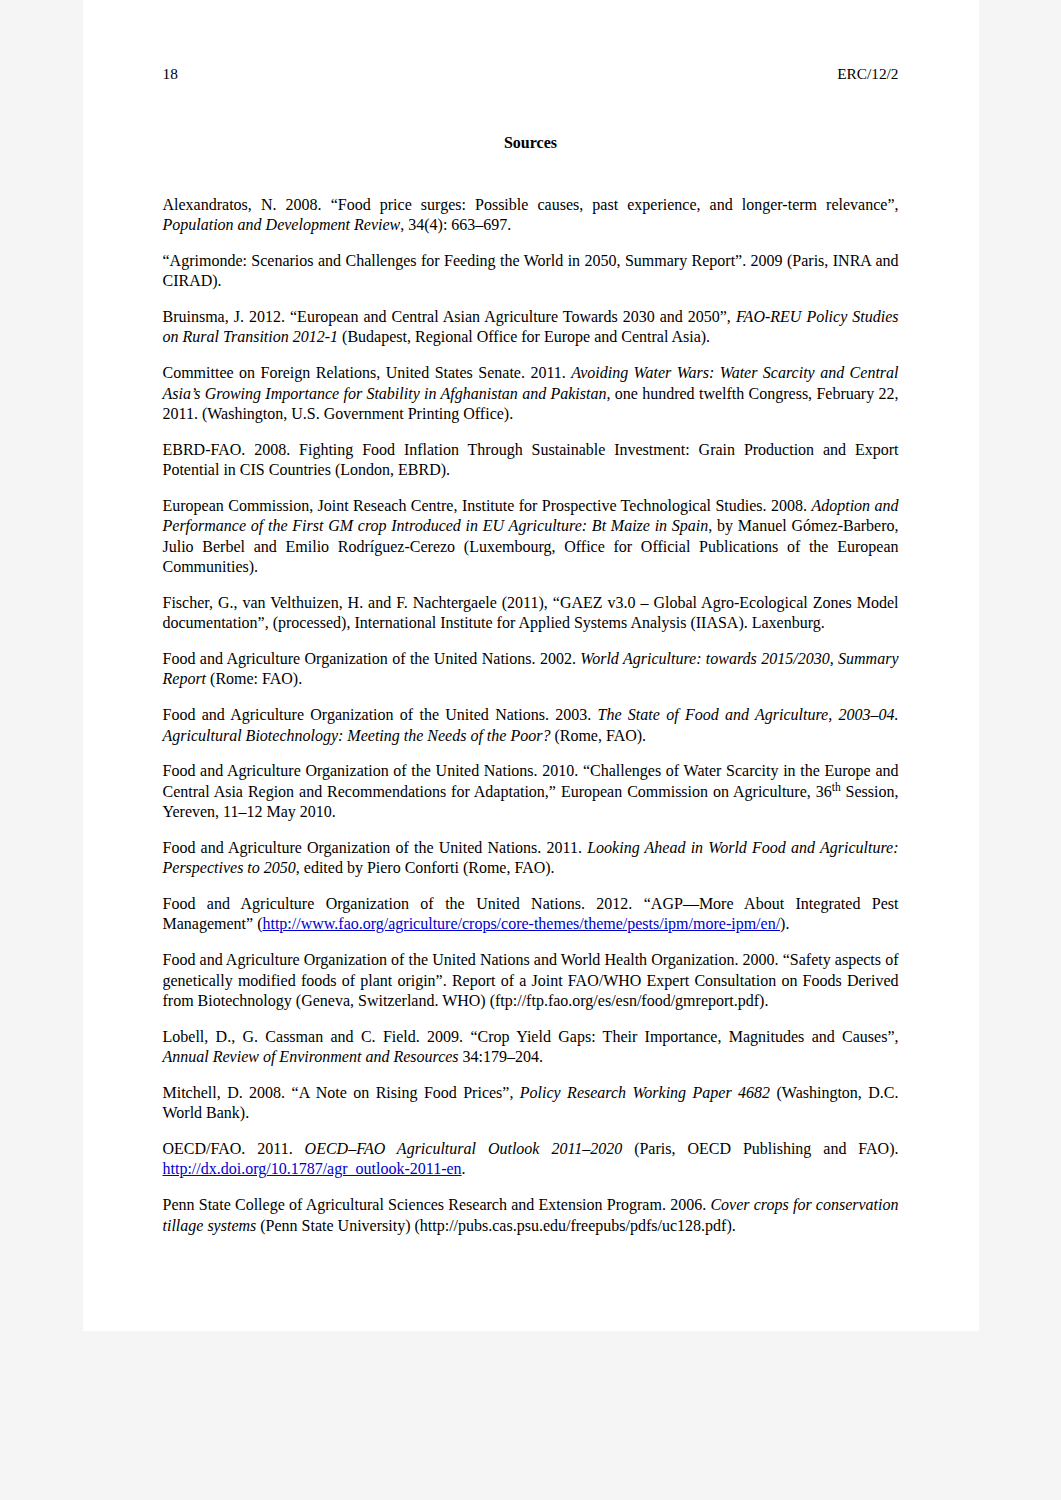18 ERC/12/2
Sources
Alexandratos, N. 2008. “Food price surges: Possible causes, past experience, and longer-term relevance”, Population and Development Review, 34(4): 663–697.
“Agrimonde: Scenarios and Challenges for Feeding the World in 2050, Summary Report”. 2009 (Paris, INRA and CIRAD).
Bruinsma, J. 2012. “European and Central Asian Agriculture Towards 2030 and 2050”, FAO-REU Policy Studies on Rural Transition 2012-1 (Budapest, Regional Office for Europe and Central Asia).
Committee on Foreign Relations, United States Senate. 2011. Avoiding Water Wars: Water Scarcity and Central Asia’s Growing Importance for Stability in Afghanistan and Pakistan, one hundred twelfth Congress, February 22, 2011. (Washington, U.S. Government Printing Office).
EBRD-FAO. 2008. Fighting Food Inflation Through Sustainable Investment: Grain Production and Export Potential in CIS Countries (London, EBRD).
European Commission, Joint Reseach Centre, Institute for Prospective Technological Studies. 2008. Adoption and Performance of the First GM crop Introduced in EU Agriculture: Bt Maize in Spain, by Manuel Gómez-Barbero, Julio Berbel and Emilio Rodríguez-Cerezo (Luxembourg, Office for Official Publications of the European Communities).
Fischer, G., van Velthuizen, H. and F. Nachtergaele (2011), “GAEZ v3.0 – Global Agro-Ecological Zones Model documentation”, (processed), International Institute for Applied Systems Analysis (IIASA). Laxenburg.
Food and Agriculture Organization of the United Nations. 2002. World Agriculture: towards 2015/2030, Summary Report (Rome: FAO).
Food and Agriculture Organization of the United Nations. 2003. The State of Food and Agriculture, 2003–04. Agricultural Biotechnology: Meeting the Needs of the Poor? (Rome, FAO).
Food and Agriculture Organization of the United Nations. 2010. “Challenges of Water Scarcity in the Europe and Central Asia Region and Recommendations for Adaptation,” European Commission on Agriculture, 36th Session, Yereven, 11–12 May 2010.
Food and Agriculture Organization of the United Nations. 2011. Looking Ahead in World Food and Agriculture: Perspectives to 2050, edited by Piero Conforti (Rome, FAO).
Food and Agriculture Organization of the United Nations. 2012. “AGP—More About Integrated Pest Management” (http://www.fao.org/agriculture/crops/core-themes/theme/pests/ipm/more-ipm/en/).
Food and Agriculture Organization of the United Nations and World Health Organization. 2000. “Safety aspects of genetically modified foods of plant origin”. Report of a Joint FAO/WHO Expert Consultation on Foods Derived from Biotechnology (Geneva, Switzerland. WHO) (ftp://ftp.fao.org/es/esn/food/gmreport.pdf).
Lobell, D., G. Cassman and C. Field. 2009. “Crop Yield Gaps: Their Importance, Magnitudes and Causes”, Annual Review of Environment and Resources 34:179–204.
Mitchell, D. 2008. “A Note on Rising Food Prices”, Policy Research Working Paper 4682 (Washington, D.C. World Bank).
OECD/FAO. 2011. OECD–FAO Agricultural Outlook 2011–2020 (Paris, OECD Publishing and FAO). http://dx.doi.org/10.1787/agr_outlook-2011-en.
Penn State College of Agricultural Sciences Research and Extension Program. 2006. Cover crops for conservation tillage systems (Penn State University) (http://pubs.cas.psu.edu/freepubs/pdfs/uc128.pdf).